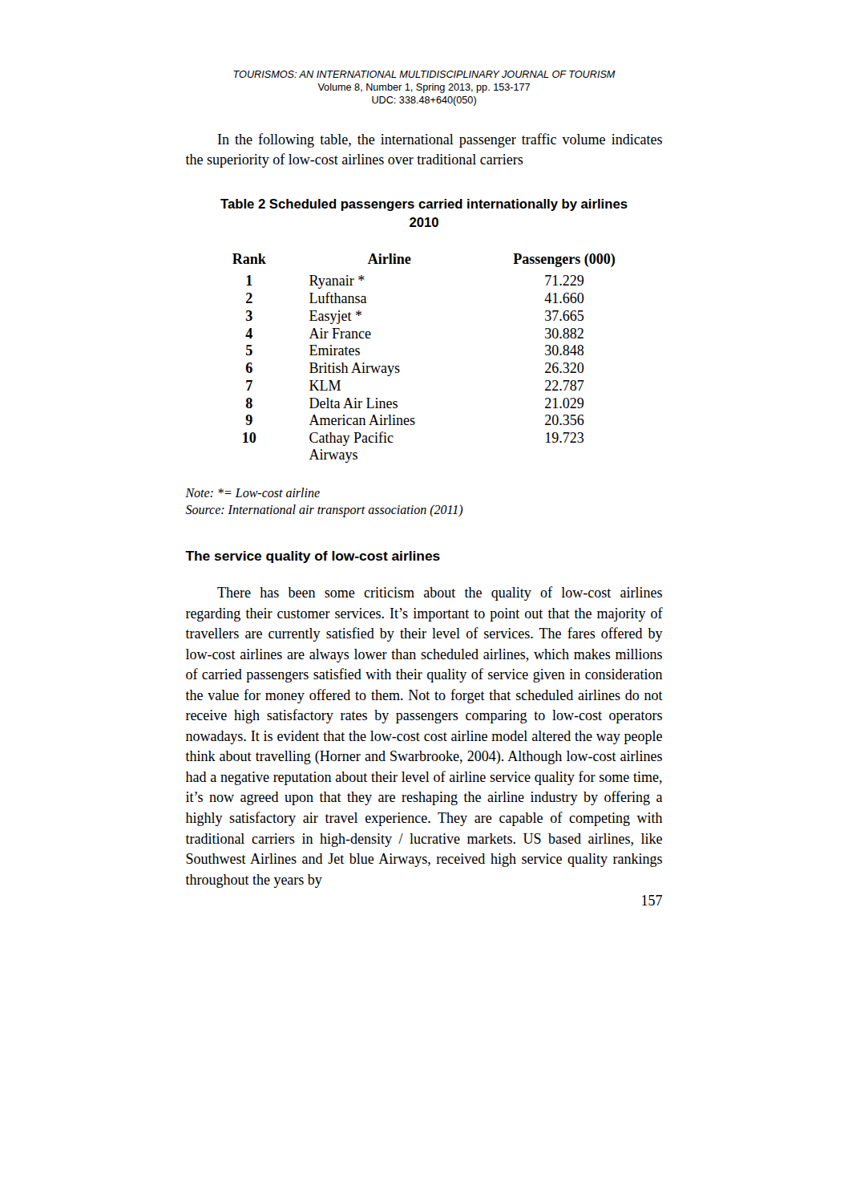TOURISMOS: AN INTERNATIONAL MULTIDISCIPLINARY JOURNAL OF TOURISM
Volume 8, Number 1, Spring 2013, pp. 153-177
UDC: 338.48+640(050)
In the following table, the international passenger traffic volume indicates the superiority of low-cost airlines over traditional carriers
Table 2 Scheduled passengers carried internationally by airlines
2010
| Rank | Airline | Passengers (000) |
| --- | --- | --- |
| 1 | Ryanair * | 71.229 |
| 2 | Lufthansa | 41.660 |
| 3 | Easyjet * | 37.665 |
| 4 | Air France | 30.882 |
| 5 | Emirates | 30.848 |
| 6 | British Airways | 26.320 |
| 7 | KLM | 22.787 |
| 8 | Delta Air Lines | 21.029 |
| 9 | American Airlines | 20.356 |
| 10 | Cathay Pacific Airways | 19.723 |
Note: *= Low-cost airline
Source: International air transport association (2011)
The service quality of low-cost airlines
There has been some criticism about the quality of low-cost airlines regarding their customer services. It’s important to point out that the majority of travellers are currently satisfied by their level of services. The fares offered by low-cost airlines are always lower than scheduled airlines, which makes millions of carried passengers satisfied with their quality of service given in consideration the value for money offered to them. Not to forget that scheduled airlines do not receive high satisfactory rates by passengers comparing to low-cost operators nowadays. It is evident that the low-cost cost airline model altered the way people think about travelling (Horner and Swarbrooke, 2004). Although low-cost airlines had a negative reputation about their level of airline service quality for some time, it’s now agreed upon that they are reshaping the airline industry by offering a highly satisfactory air travel experience. They are capable of competing with traditional carriers in high-density / lucrative markets. US based airlines, like Southwest Airlines and Jet blue Airways, received high service quality rankings throughout the years by
157